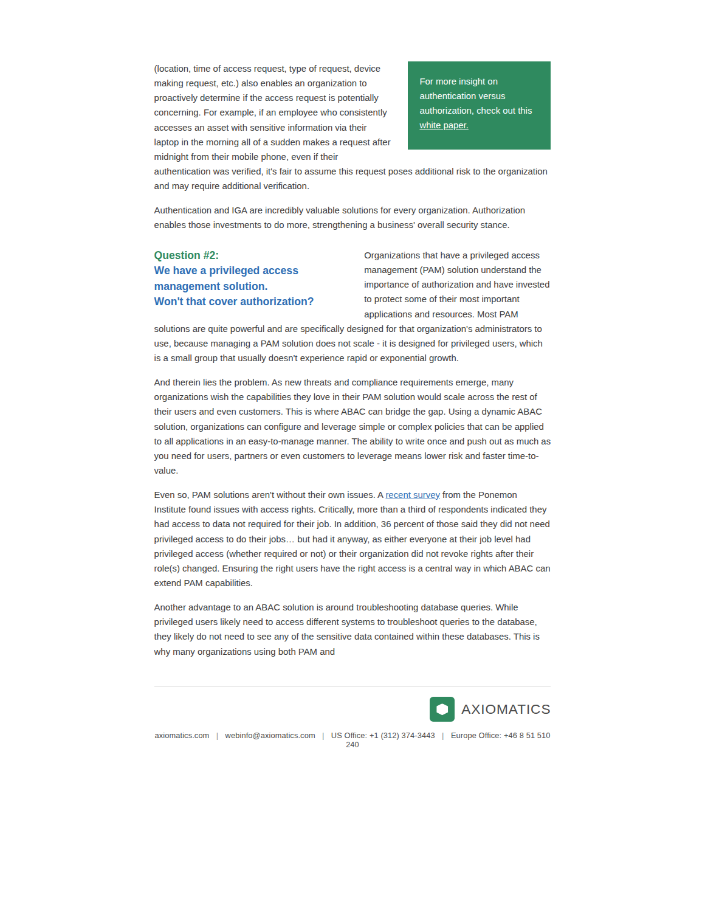For more insight on authentication versus authorization, check out this white paper.
(location, time of access request, type of request, device making request, etc.) also enables an organization to proactively determine if the access request is potentially concerning. For example, if an employee who consistently accesses an asset with sensitive information via their laptop in the morning all of a sudden makes a request after midnight from their mobile phone, even if their authentication was verified, it's fair to assume this request poses additional risk to the organization and may require additional verification.
Authentication and IGA are incredibly valuable solutions for every organization. Authorization enables those investments to do more, strengthening a business' overall security stance.
Question #2: We have a privileged access management solution.
Won't that cover authorization?
Organizations that have a privileged access management (PAM) solution understand the importance of authorization and have invested to protect some of their most important applications and resources. Most PAM solutions are quite powerful and are specifically designed for that organization's administrators to use, because managing a PAM solution does not scale - it is designed for privileged users, which is a small group that usually doesn't experience rapid or exponential growth.
And therein lies the problem. As new threats and compliance requirements emerge, many organizations wish the capabilities they love in their PAM solution would scale across the rest of their users and even customers. This is where ABAC can bridge the gap. Using a dynamic ABAC solution, organizations can configure and leverage simple or complex policies that can be applied to all applications in an easy-to-manage manner. The ability to write once and push out as much as you need for users, partners or even customers to leverage means lower risk and faster time-to-value.
Even so, PAM solutions aren't without their own issues. A recent survey from the Ponemon Institute found issues with access rights. Critically, more than a third of respondents indicated they had access to data not required for their job. In addition, 36 percent of those said they did not need privileged access to do their jobs… but had it anyway, as either everyone at their job level had privileged access (whether required or not) or their organization did not revoke rights after their role(s) changed. Ensuring the right users have the right access is a central way in which ABAC can extend PAM capabilities.
Another advantage to an ABAC solution is around troubleshooting database queries. While privileged users likely need to access different systems to troubleshoot queries to the database, they likely do not need to see any of the sensitive data contained within these databases. This is why many organizations using both PAM and
AXIOMATICS
axiomatics.com | webinfo@axiomatics.com | US Office: +1 (312) 374-3443 | Europe Office: +46 8 51 510 240